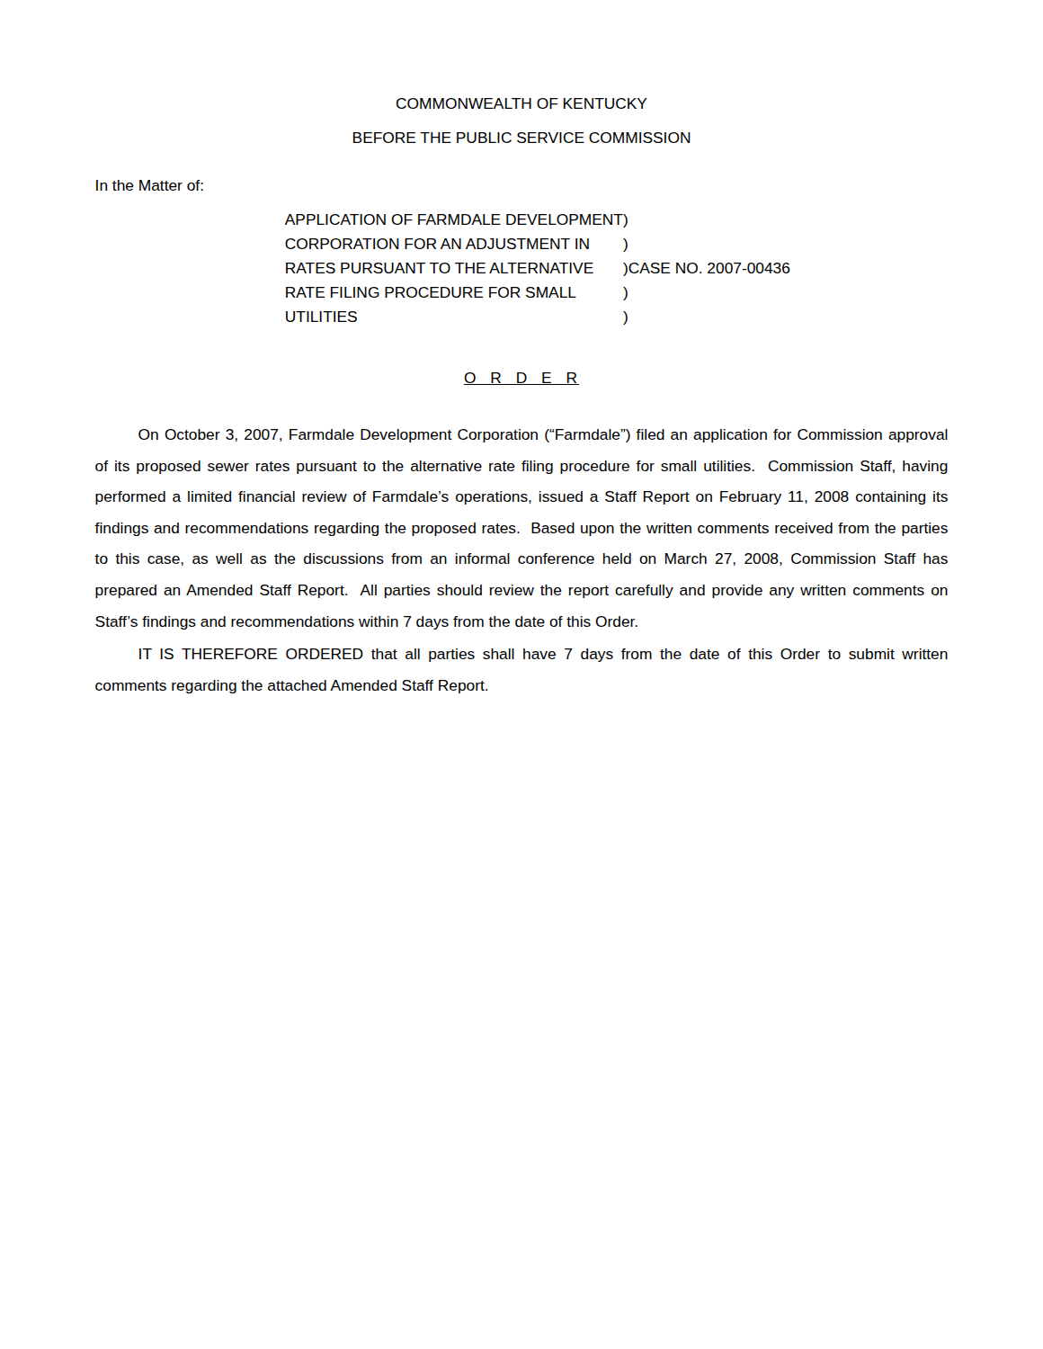COMMONWEALTH OF KENTUCKY
BEFORE THE PUBLIC SERVICE COMMISSION
In the Matter of:
| APPLICATION OF FARMDALE DEVELOPMENT | ) | |
| CORPORATION FOR AN ADJUSTMENT IN | ) | |
| RATES PURSUANT TO THE ALTERNATIVE | ) | CASE NO. 2007-00436 |
| RATE FILING PROCEDURE FOR SMALL | ) | |
| UTILITIES | ) | |
O R D E R
On October 3, 2007, Farmdale Development Corporation (“Farmdale”) filed an application for Commission approval of its proposed sewer rates pursuant to the alternative rate filing procedure for small utilities. Commission Staff, having performed a limited financial review of Farmdale’s operations, issued a Staff Report on February 11, 2008 containing its findings and recommendations regarding the proposed rates. Based upon the written comments received from the parties to this case, as well as the discussions from an informal conference held on March 27, 2008, Commission Staff has prepared an Amended Staff Report. All parties should review the report carefully and provide any written comments on Staff’s findings and recommendations within 7 days from the date of this Order.
IT IS THEREFORE ORDERED that all parties shall have 7 days from the date of this Order to submit written comments regarding the attached Amended Staff Report.